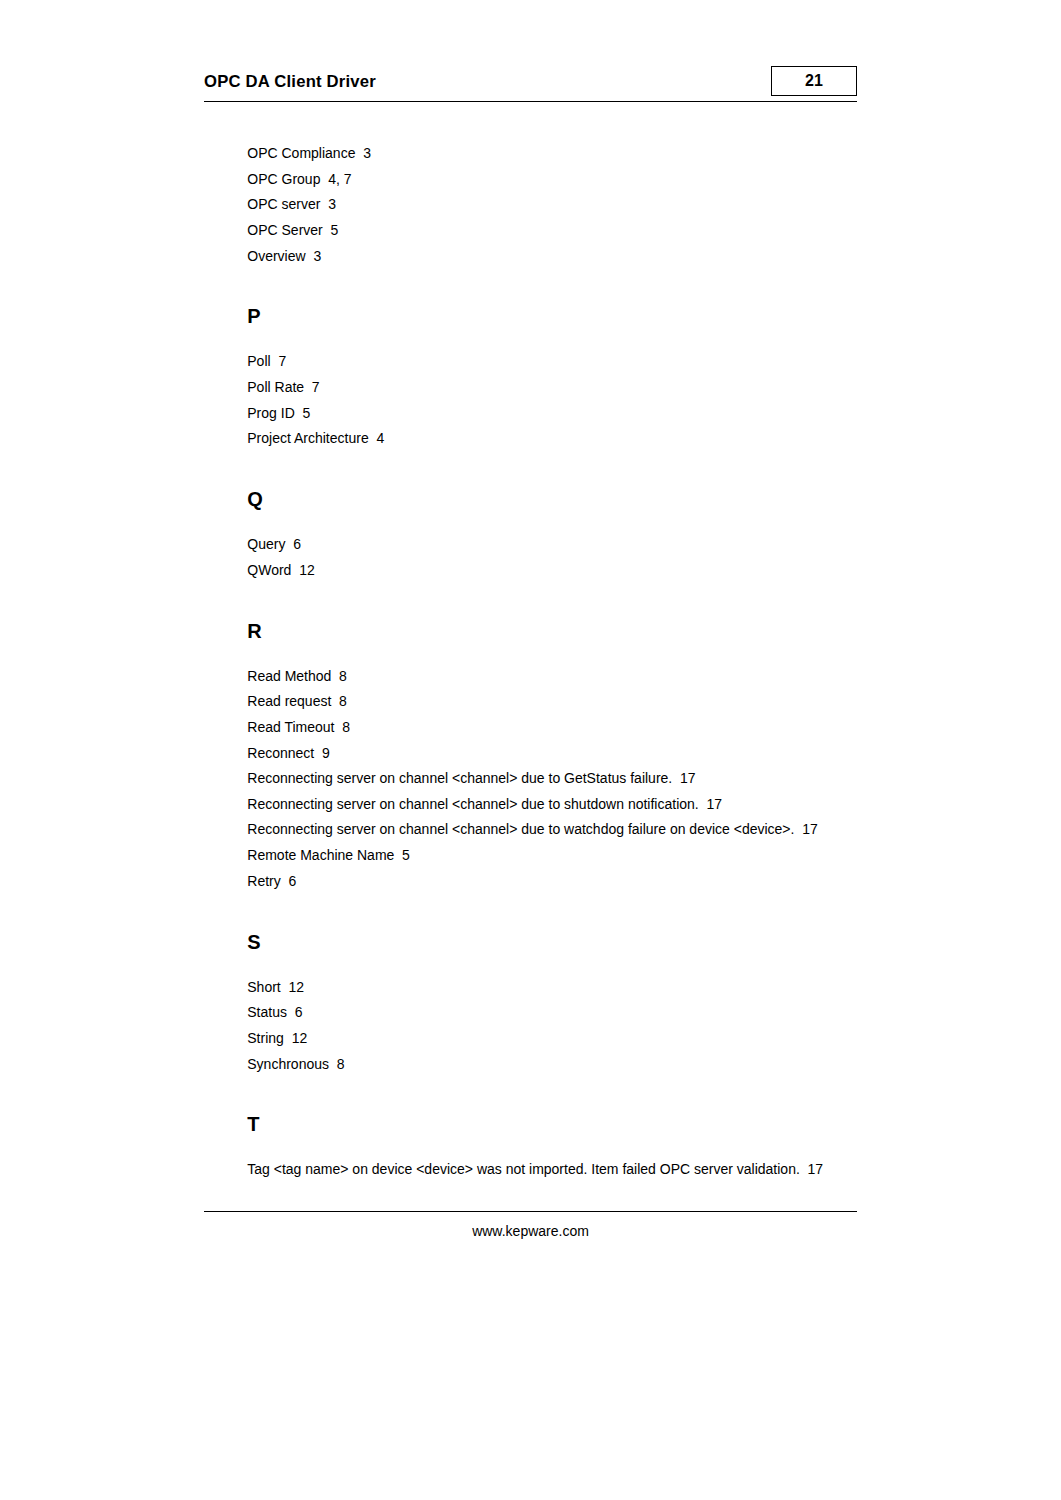OPC DA Client Driver
21
OPC Compliance 3
OPC Group 4, 7
OPC server 3
OPC Server 5
Overview 3
P
Poll 7
Poll Rate 7
Prog ID 5
Project Architecture 4
Q
Query 6
QWord 12
R
Read Method 8
Read request 8
Read Timeout 8
Reconnect 9
Reconnecting server on channel <channel> due to GetStatus failure. 17
Reconnecting server on channel <channel> due to shutdown notification. 17
Reconnecting server on channel <channel> due to watchdog failure on device <device>. 17
Remote Machine Name 5
Retry 6
S
Short 12
Status 6
String 12
Synchronous 8
T
Tag <tag name> on device <device> was not imported. Item failed OPC server validation. 17
www.kepware.com